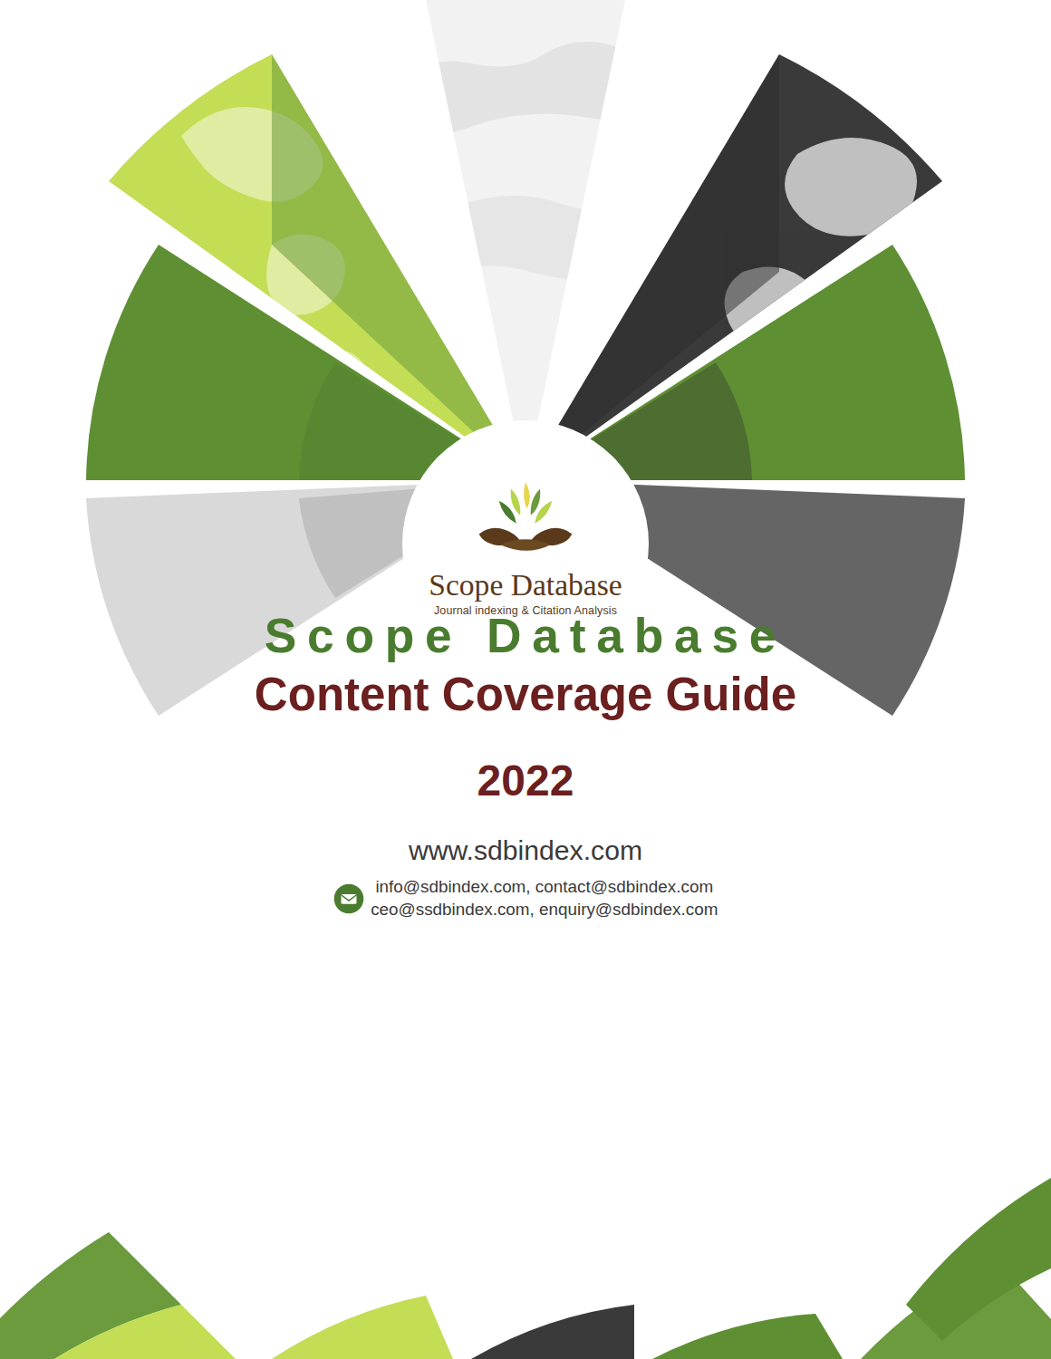Scope Database
Journal indexing & Citation Analysis
Scope Database
Content Coverage Guide
2022
www.sdbindex.com
info@sdbindex.com, contact@sdbindex.com
ceo@ssdbindex.com, enquiry@sdbindex.com